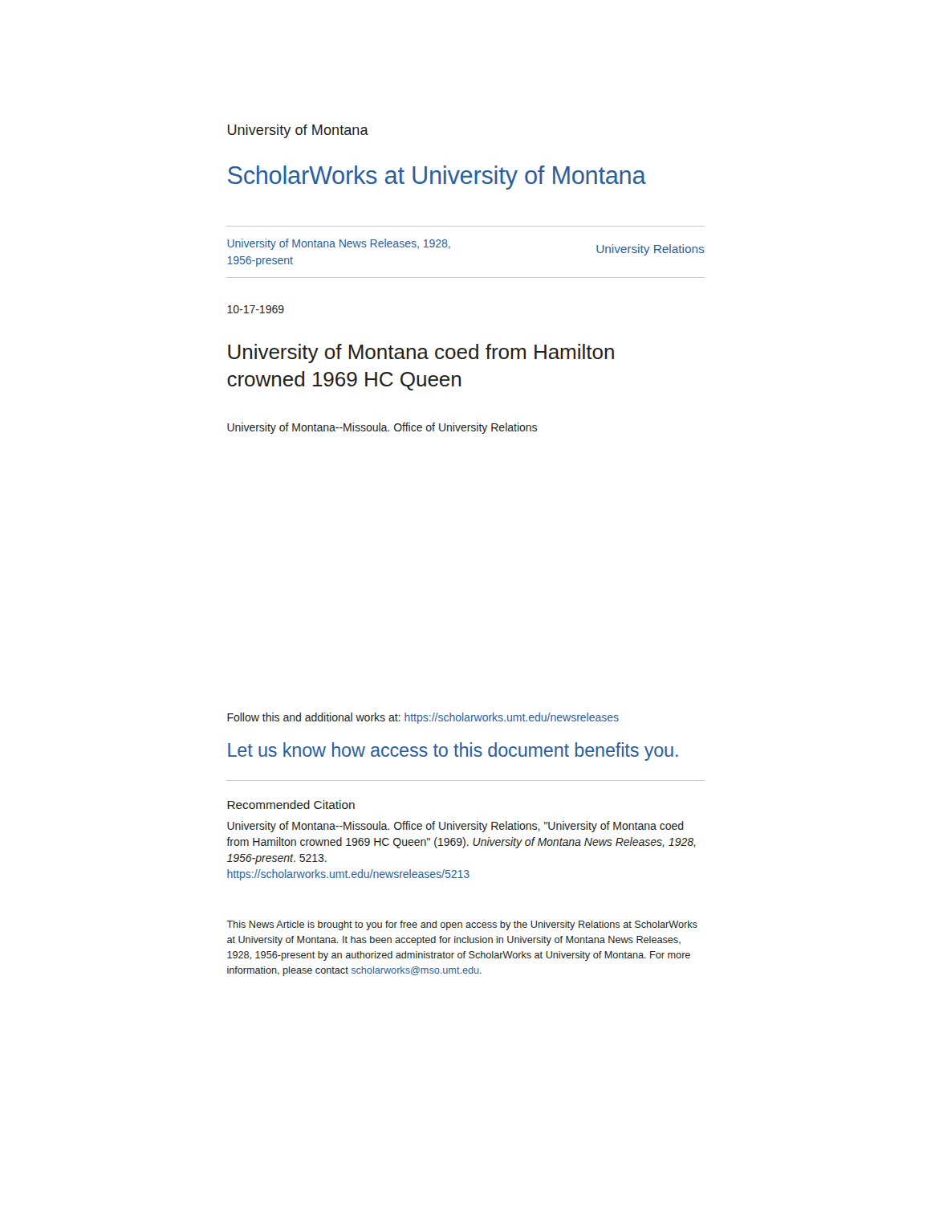University of Montana
ScholarWorks at University of Montana
University of Montana News Releases, 1928,
1956-present
University Relations
10-17-1969
University of Montana coed from Hamilton crowned 1969 HC Queen
University of Montana--Missoula. Office of University Relations
Follow this and additional works at: https://scholarworks.umt.edu/newsreleases
Let us know how access to this document benefits you.
Recommended Citation
University of Montana--Missoula. Office of University Relations, "University of Montana coed from Hamilton crowned 1969 HC Queen" (1969). University of Montana News Releases, 1928, 1956-present. 5213.
https://scholarworks.umt.edu/newsreleases/5213
This News Article is brought to you for free and open access by the University Relations at ScholarWorks at University of Montana. It has been accepted for inclusion in University of Montana News Releases, 1928, 1956-present by an authorized administrator of ScholarWorks at University of Montana. For more information, please contact scholarworks@mso.umt.edu.